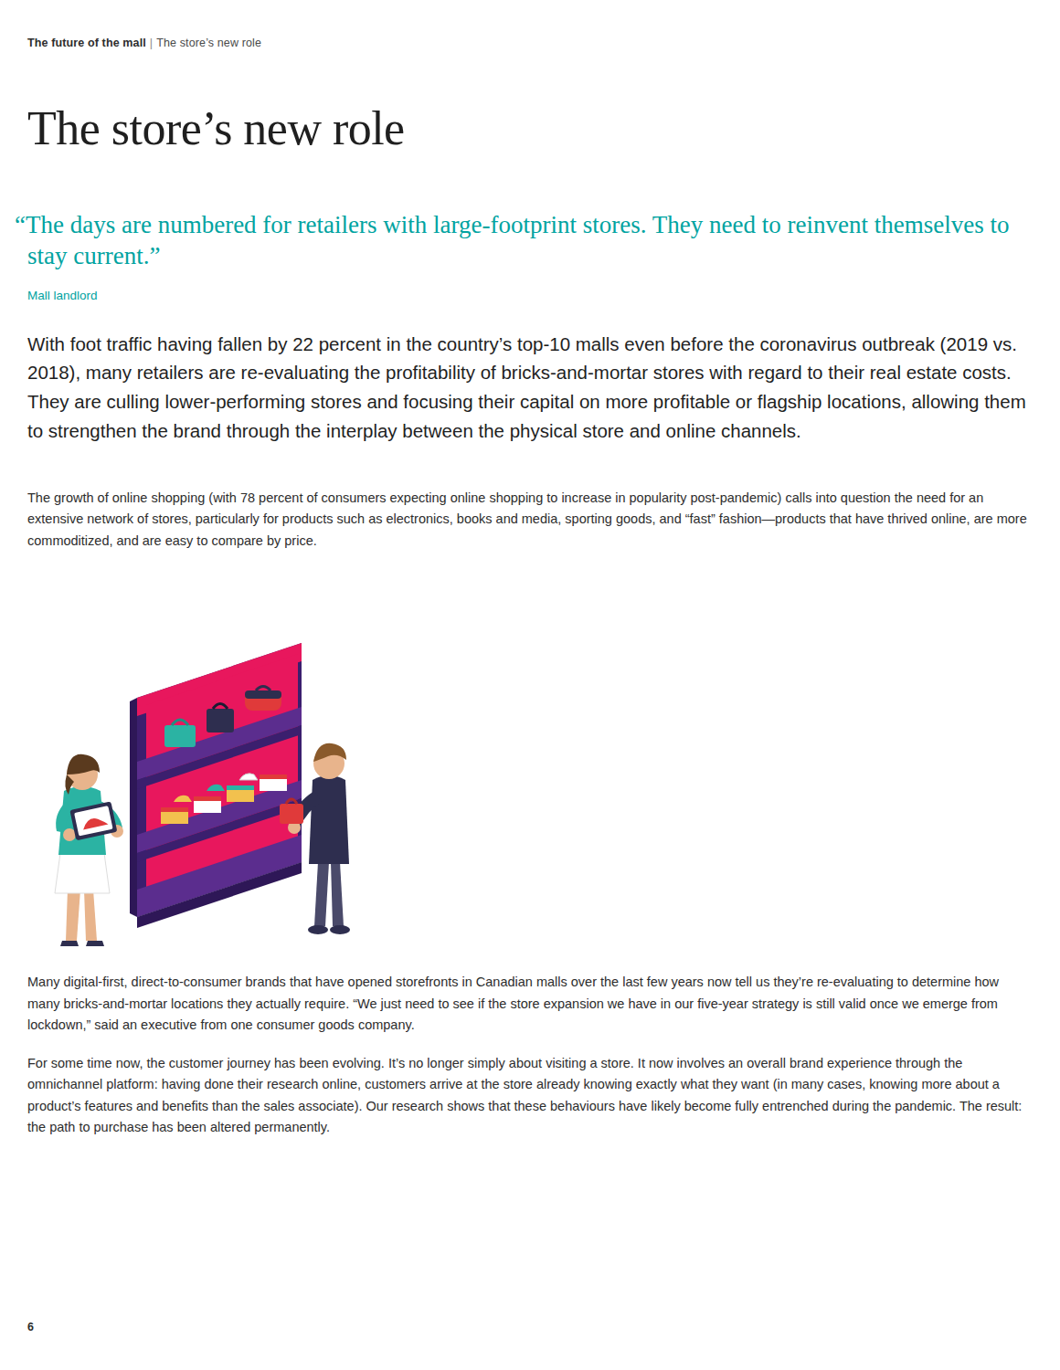The future of the mall|The store’s new role
The store’s new role
“The days are numbered for retailers with large-footprint stores. They need to reinvent themselves to stay current.”
Mall landlord
With foot traffic having fallen by 22 percent in the country’s top-10 malls even before the coronavirus outbreak (2019 vs. 2018), many retailers are re-evaluating the profitability of bricks-and-mortar stores with regard to their real estate costs. They are culling lower-performing stores and focusing their capital on more profitable or flagship locations, allowing them to strengthen the brand through the interplay between the physical store and online channels.
The growth of online shopping (with 78 percent of consumers expecting online shopping to increase in popularity post-pandemic) calls into question the need for an extensive network of stores, particularly for products such as electronics, books and media, sporting goods, and “fast” fashion—products that have thrived online, are more commoditized, and are easy to compare by price.
Shoppers browsing a retail display
Many digital-first, direct-to-consumer brands that have opened storefronts in Canadian malls over the last few years now tell us they’re re-evaluating to determine how many bricks-and-mortar locations they actually require. “We just need to see if the store expansion we have in our five-year strategy is still valid once we emerge from lockdown,” said an executive from one consumer goods company.
For some time now, the customer journey has been evolving. It’s no longer simply about visiting a store. It now involves an overall brand experience through the omnichannel platform: having done their research online, customers arrive at the store already knowing exactly what they want (in many cases, knowing more about a product’s features and benefits than the sales associate). Our research shows that these behaviours have likely become fully entrenched during the pandemic. The result: the path to purchase has been altered permanently.
6